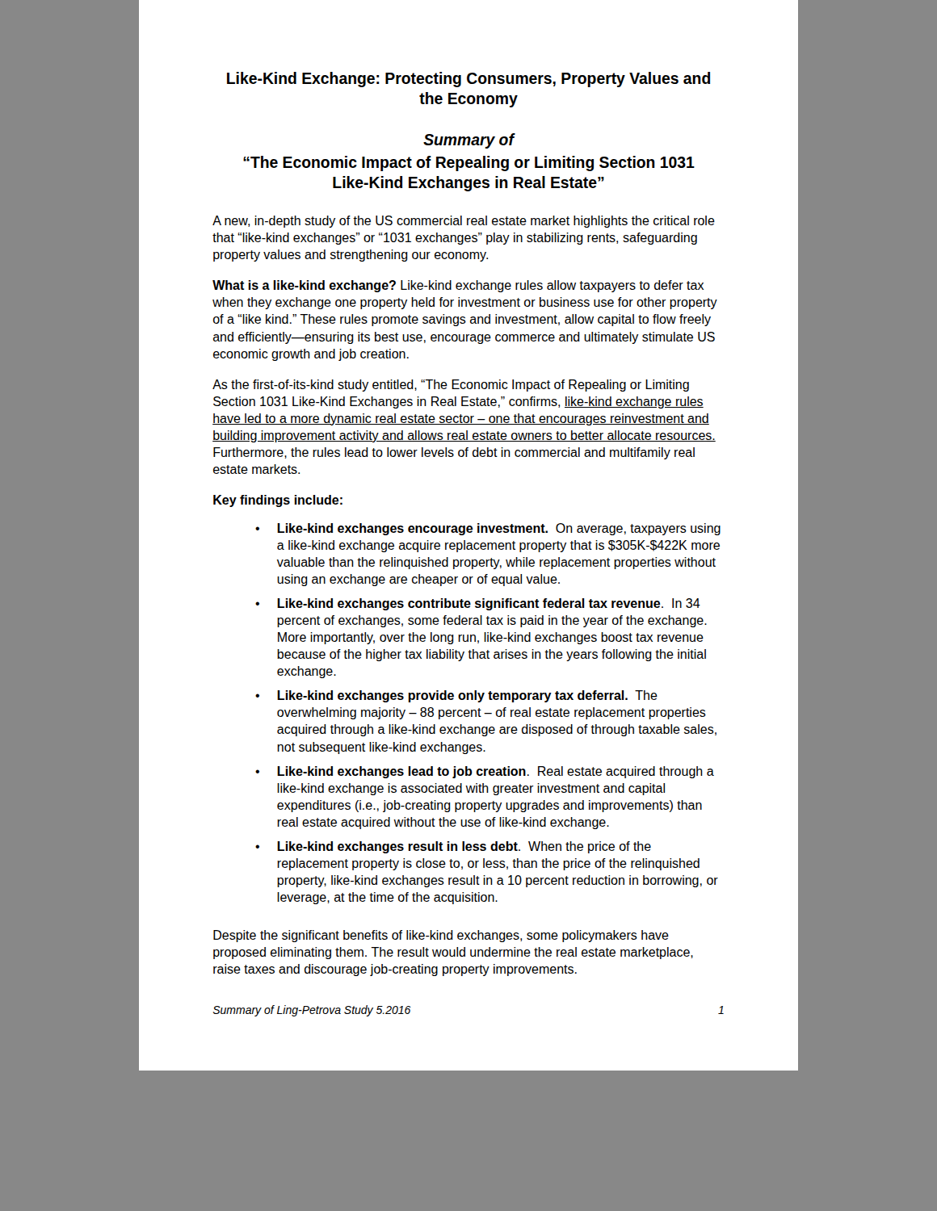Like-Kind Exchange: Protecting Consumers, Property Values and the Economy
Summary of “The Economic Impact of Repealing or Limiting Section 1031 Like-Kind Exchanges in Real Estate”
A new, in-depth study of the US commercial real estate market highlights the critical role that “like-kind exchanges” or “1031 exchanges” play in stabilizing rents, safeguarding property values and strengthening our economy.
What is a like-kind exchange? Like-kind exchange rules allow taxpayers to defer tax when they exchange one property held for investment or business use for other property of a “like kind.” These rules promote savings and investment, allow capital to flow freely and efficiently—ensuring its best use, encourage commerce and ultimately stimulate US economic growth and job creation.
As the first-of-its-kind study entitled, “The Economic Impact of Repealing or Limiting Section 1031 Like-Kind Exchanges in Real Estate,” confirms, like-kind exchange rules have led to a more dynamic real estate sector – one that encourages reinvestment and building improvement activity and allows real estate owners to better allocate resources. Furthermore, the rules lead to lower levels of debt in commercial and multifamily real estate markets.
Key findings include:
Like-kind exchanges encourage investment. On average, taxpayers using a like-kind exchange acquire replacement property that is $305K-$422K more valuable than the relinquished property, while replacement properties without using an exchange are cheaper or of equal value.
Like-kind exchanges contribute significant federal tax revenue. In 34 percent of exchanges, some federal tax is paid in the year of the exchange. More importantly, over the long run, like-kind exchanges boost tax revenue because of the higher tax liability that arises in the years following the initial exchange.
Like-kind exchanges provide only temporary tax deferral. The overwhelming majority – 88 percent – of real estate replacement properties acquired through a like-kind exchange are disposed of through taxable sales, not subsequent like-kind exchanges.
Like-kind exchanges lead to job creation. Real estate acquired through a like-kind exchange is associated with greater investment and capital expenditures (i.e., job-creating property upgrades and improvements) than real estate acquired without the use of like-kind exchange.
Like-kind exchanges result in less debt. When the price of the replacement property is close to, or less, than the price of the relinquished property, like-kind exchanges result in a 10 percent reduction in borrowing, or leverage, at the time of the acquisition.
Despite the significant benefits of like-kind exchanges, some policymakers have proposed eliminating them. The result would undermine the real estate marketplace, raise taxes and discourage job-creating property improvements.
Summary of Ling-Petrova Study 5.2016 1